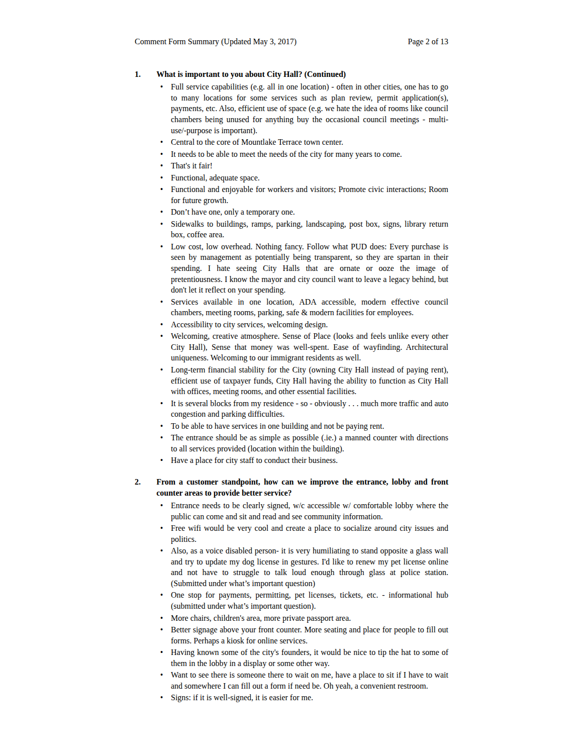Comment Form Summary (Updated May 3, 2017)
Page 2 of 13
What is important to you about City Hall? (Continued)
Full service capabilities (e.g. all in one location) - often in other cities, one has to go to many locations for some services such as plan review, permit application(s), payments, etc. Also, efficient use of space (e.g. we hate the idea of rooms like council chambers being unused for anything buy the occasional council meetings - multi-use/-purpose is important).
Central to the core of Mountlake Terrace town center.
It needs to be able to meet the needs of the city for many years to come.
That's it fair!
Functional, adequate space.
Functional and enjoyable for workers and visitors; Promote civic interactions; Room for future growth.
Don’t have one, only a temporary one.
Sidewalks to buildings, ramps, parking, landscaping, post box, signs, library return box, coffee area.
Low cost, low overhead. Nothing fancy. Follow what PUD does: Every purchase is seen by management as potentially being transparent, so they are spartan in their spending. I hate seeing City Halls that are ornate or ooze the image of pretentiousness. I know the mayor and city council want to leave a legacy behind, but don't let it reflect on your spending.
Services available in one location, ADA accessible, modern effective council chambers, meeting rooms, parking, safe & modern facilities for employees.
Accessibility to city services, welcoming design.
Welcoming, creative atmosphere. Sense of Place (looks and feels unlike every other City Hall), Sense that money was well-spent. Ease of wayfinding. Architectural uniqueness. Welcoming to our immigrant residents as well.
Long-term financial stability for the City (owning City Hall instead of paying rent), efficient use of taxpayer funds, City Hall having the ability to function as City Hall with offices, meeting rooms, and other essential facilities.
It is several blocks from my residence - so - obviously . . . much more traffic and auto congestion and parking difficulties.
To be able to have services in one building and not be paying rent.
The entrance should be as simple as possible (.ie.) a manned counter with directions to all services provided (location within the building).
Have a place for city staff to conduct their business.
From a customer standpoint, how can we improve the entrance, lobby and front counter areas to provide better service?
Entrance needs to be clearly signed, w/c accessible w/ comfortable lobby where the public can come and sit and read and see community information.
Free wifi would be very cool and create a place to socialize around city issues and politics.
Also, as a voice disabled person- it is very humiliating to stand opposite a glass wall and try to update my dog license in gestures. I'd like to renew my pet license online and not have to struggle to talk loud enough through glass at police station. (Submitted under what’s important question)
One stop for payments, permitting, pet licenses, tickets, etc. - informational hub (submitted under what’s important question).
More chairs, children's area, more private passport area.
Better signage above your front counter. More seating and place for people to fill out forms. Perhaps a kiosk for online services.
Having known some of the city's founders, it would be nice to tip the hat to some of them in the lobby in a display or some other way.
Want to see there is someone there to wait on me, have a place to sit if I have to wait and somewhere I can fill out a form if need be. Oh yeah, a convenient restroom.
Signs: if it is well-signed, it is easier for me.